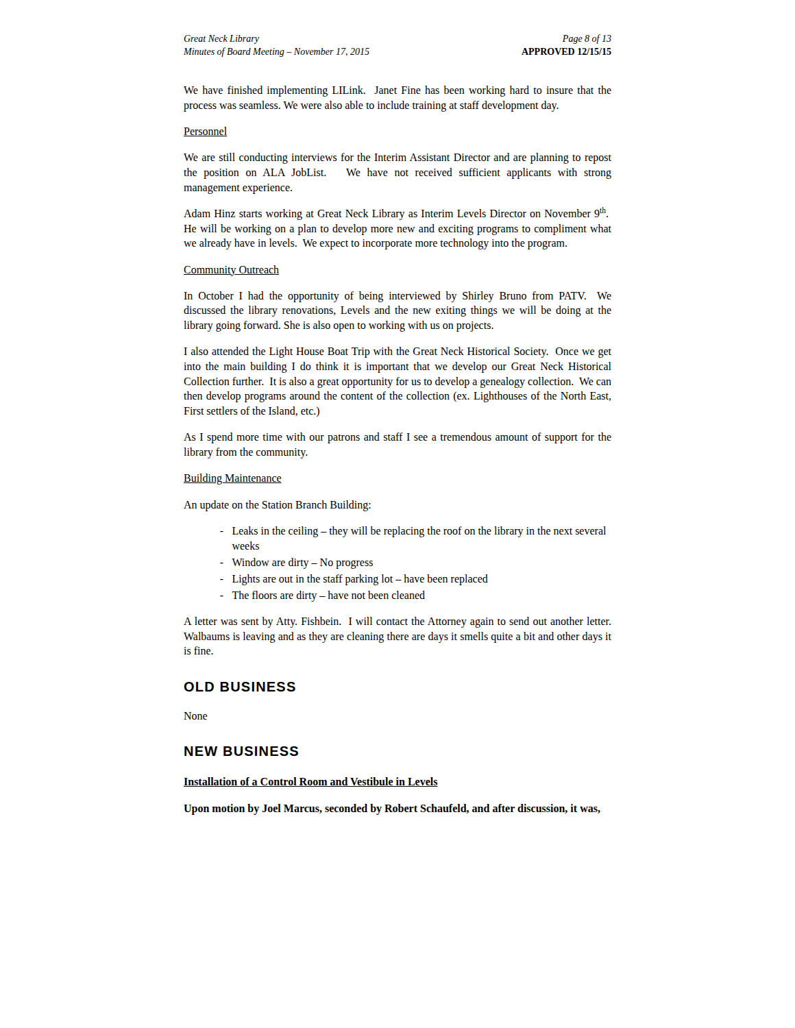| Great Neck Library Minutes of Board Meeting – November 17, 2015 | Page 8 of 13 APPROVED 12/15/15 |
We have finished implementing LILink. Janet Fine has been working hard to insure that the process was seamless. We were also able to include training at staff development day.
Personnel
We are still conducting interviews for the Interim Assistant Director and are planning to repost the position on ALA JobList. We have not received sufficient applicants with strong management experience.
Adam Hinz starts working at Great Neck Library as Interim Levels Director on November 9th. He will be working on a plan to develop more new and exciting programs to compliment what we already have in levels. We expect to incorporate more technology into the program.
Community Outreach
In October I had the opportunity of being interviewed by Shirley Bruno from PATV. We discussed the library renovations, Levels and the new exiting things we will be doing at the library going forward. She is also open to working with us on projects.
I also attended the Light House Boat Trip with the Great Neck Historical Society. Once we get into the main building I do think it is important that we develop our Great Neck Historical Collection further. It is also a great opportunity for us to develop a genealogy collection. We can then develop programs around the content of the collection (ex. Lighthouses of the North East, First settlers of the Island, etc.)
As I spend more time with our patrons and staff I see a tremendous amount of support for the library from the community.
Building Maintenance
An update on the Station Branch Building:
Leaks in the ceiling – they will be replacing the roof on the library in the next several weeks
Window are dirty – No progress
Lights are out in the staff parking lot – have been replaced
The floors are dirty – have not been cleaned
A letter was sent by Atty. Fishbein. I will contact the Attorney again to send out another letter. Walbaums is leaving and as they are cleaning there are days it smells quite a bit and other days it is fine.
OLD BUSINESS
None
NEW BUSINESS
Installation of a Control Room and Vestibule in Levels
Upon motion by Joel Marcus, seconded by Robert Schaufeld, and after discussion, it was,